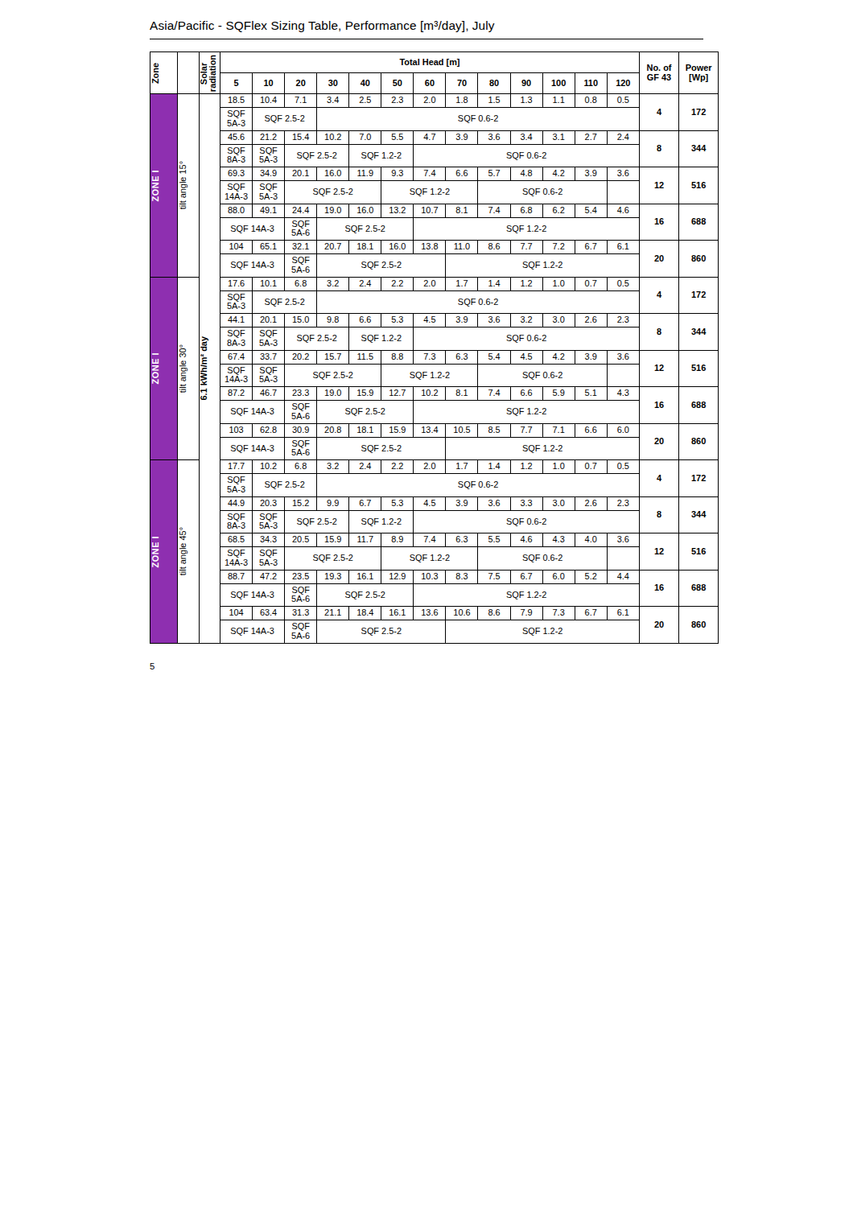Asia/Pacific - SQFlex Sizing Table, Performance [m³/day], July
| Zone | | Solar radiation | Total Head [m] | No. of GF 43 | Power [Wp] |
| --- | --- | --- | --- | --- | --- |
| 5 | 10 | 20 | 30 | 40 | 50 | 60 | 70 | 80 | 90 | 100 | 110 | 120 |
| ZONE I | tilt angle 15° | 6.1 kWh/m² day | 18.5 | 10.4 | 7.1 | 3.4 | 2.5 | 2.3 | 2.0 | 1.8 | 1.5 | 1.3 | 1.1 | 0.8 | 0.5 | 4 | 172 |
| SQF 5A-3 | SQF 2.5-2 | SQF 0.6-2 |
| 45.6 | 21.2 | 15.4 | 10.2 | 7.0 | 5.5 | 4.7 | 3.9 | 3.6 | 3.4 | 3.1 | 2.7 | 2.4 | 8 | 344 |
| SQF 8A-3 | SQF 5A-3 | SQF 2.5-2 | SQF 1.2-2 | SQF 0.6-2 |
| 69.3 | 34.9 | 20.1 | 16.0 | 11.9 | 9.3 | 7.4 | 6.6 | 5.7 | 4.8 | 4.2 | 3.9 | 3.6 | 12 | 516 |
| SQF 14A-3 | SQF 5A-3 | SQF 2.5-2 | SQF 1.2-2 | SQF 0.6-2 |
| 88.0 | 49.1 | 24.4 | 19.0 | 16.0 | 13.2 | 10.7 | 8.1 | 7.4 | 6.8 | 6.2 | 5.4 | 4.6 | 16 | 688 |
| SQF 14A-3 | SQF 5A-6 | SQF 2.5-2 | SQF 1.2-2 |
| 104 | 65.1 | 32.1 | 20.7 | 18.1 | 16.0 | 13.8 | 11.0 | 8.6 | 7.7 | 7.2 | 6.7 | 6.1 | 20 | 860 |
| SQF 14A-3 | SQF 5A-6 | SQF 2.5-2 | SQF 1.2-2 |
| ZONE I | tilt angle 30° | 17.6 | 10.1 | 6.8 | 3.2 | 2.4 | 2.2 | 2.0 | 1.7 | 1.4 | 1.2 | 1.0 | 0.7 | 0.5 | 4 | 172 |
| SQF 5A-3 | SQF 2.5-2 | SQF 0.6-2 |
| 44.1 | 20.1 | 15.0 | 9.8 | 6.6 | 5.3 | 4.5 | 3.9 | 3.6 | 3.2 | 3.0 | 2.6 | 2.3 | 8 | 344 |
| SQF 8A-3 | SQF 5A-3 | SQF 2.5-2 | SQF 1.2-2 | SQF 0.6-2 |
| 67.4 | 33.7 | 20.2 | 15.7 | 11.5 | 8.8 | 7.3 | 6.3 | 5.4 | 4.5 | 4.2 | 3.9 | 3.6 | 12 | 516 |
| SQF 14A-3 | SQF 5A-3 | SQF 2.5-2 | SQF 1.2-2 | SQF 0.6-2 |
| 87.2 | 46.7 | 23.3 | 19.0 | 15.9 | 12.7 | 10.2 | 8.1 | 7.4 | 6.6 | 5.9 | 5.1 | 4.3 | 16 | 688 |
| SQF 14A-3 | SQF 5A-6 | SQF 2.5-2 | SQF 1.2-2 |
| 103 | 62.8 | 30.9 | 20.8 | 18.1 | 15.9 | 13.4 | 10.5 | 8.5 | 7.7 | 7.1 | 6.6 | 6.0 | 20 | 860 |
| SQF 14A-3 | SQF 5A-6 | SQF 2.5-2 | SQF 1.2-2 |
| ZONE I | tilt angle 45° | 17.7 | 10.2 | 6.8 | 3.2 | 2.4 | 2.2 | 2.0 | 1.7 | 1.4 | 1.2 | 1.0 | 0.7 | 0.5 | 4 | 172 |
| SQF 5A-3 | SQF 2.5-2 | SQF 0.6-2 |
| 44.9 | 20.3 | 15.2 | 9.9 | 6.7 | 5.3 | 4.5 | 3.9 | 3.6 | 3.3 | 3.0 | 2.6 | 2.3 | 8 | 344 |
| SQF 8A-3 | SQF 5A-3 | SQF 2.5-2 | SQF 1.2-2 | SQF 0.6-2 |
| 68.5 | 34.3 | 20.5 | 15.9 | 11.7 | 8.9 | 7.4 | 6.3 | 5.5 | 4.6 | 4.3 | 4.0 | 3.6 | 12 | 516 |
| SQF 14A-3 | SQF 5A-3 | SQF 2.5-2 | SQF 1.2-2 | SQF 0.6-2 |
| 88.7 | 47.2 | 23.5 | 19.3 | 16.1 | 12.9 | 10.3 | 8.3 | 7.5 | 6.7 | 6.0 | 5.2 | 4.4 | 16 | 688 |
| SQF 14A-3 | SQF 5A-6 | SQF 2.5-2 | SQF 1.2-2 |
| 104 | 63.4 | 31.3 | 21.1 | 18.4 | 16.1 | 13.6 | 10.6 | 8.6 | 7.9 | 7.3 | 6.7 | 6.1 | 20 | 860 |
| SQF 14A-3 | SQF 5A-6 | SQF 2.5-2 | SQF 1.2-2 |
5